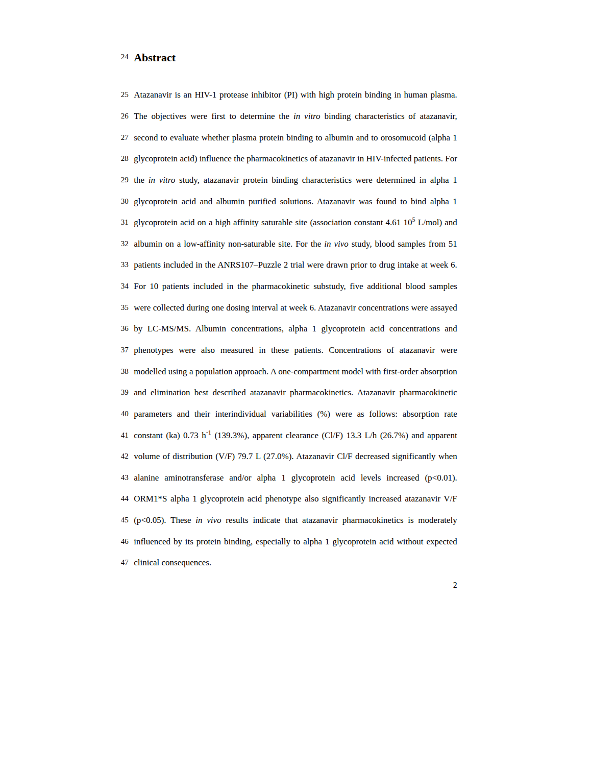24 25 26 27 28 29 30 31 32 33 34 35 36 37 38 39 40 41 42 43 44 45 46 47
Abstract
Atazanavir is an HIV-1 protease inhibitor (PI) with high protein binding in human plasma. The objectives were first to determine the in vitro binding characteristics of atazanavir, second to evaluate whether plasma protein binding to albumin and to orosomucoid (alpha 1 glycoprotein acid) influence the pharmacokinetics of atazanavir in HIV-infected patients. For the in vitro study, atazanavir protein binding characteristics were determined in alpha 1 glycoprotein acid and albumin purified solutions. Atazanavir was found to bind alpha 1 glycoprotein acid on a high affinity saturable site (association constant 4.61 105 L/mol) and albumin on a low-affinity non-saturable site. For the in vivo study, blood samples from 51 patients included in the ANRS107–Puzzle 2 trial were drawn prior to drug intake at week 6. For 10 patients included in the pharmacokinetic substudy, five additional blood samples were collected during one dosing interval at week 6. Atazanavir concentrations were assayed by LC-MS/MS. Albumin concentrations, alpha 1 glycoprotein acid concentrations and phenotypes were also measured in these patients. Concentrations of atazanavir were modelled using a population approach. A one-compartment model with first-order absorption and elimination best described atazanavir pharmacokinetics. Atazanavir pharmacokinetic parameters and their interindividual variabilities (%) were as follows: absorption rate constant (ka) 0.73 h-1 (139.3%), apparent clearance (Cl/F) 13.3 L/h (26.7%) and apparent volume of distribution (V/F) 79.7 L (27.0%). Atazanavir Cl/F decreased significantly when alanine aminotransferase and/or alpha 1 glycoprotein acid levels increased (p<0.01). ORM1*S alpha 1 glycoprotein acid phenotype also significantly increased atazanavir V/F (p<0.05). These in vivo results indicate that atazanavir pharmacokinetics is moderately influenced by its protein binding, especially to alpha 1 glycoprotein acid without expected clinical consequences.
2